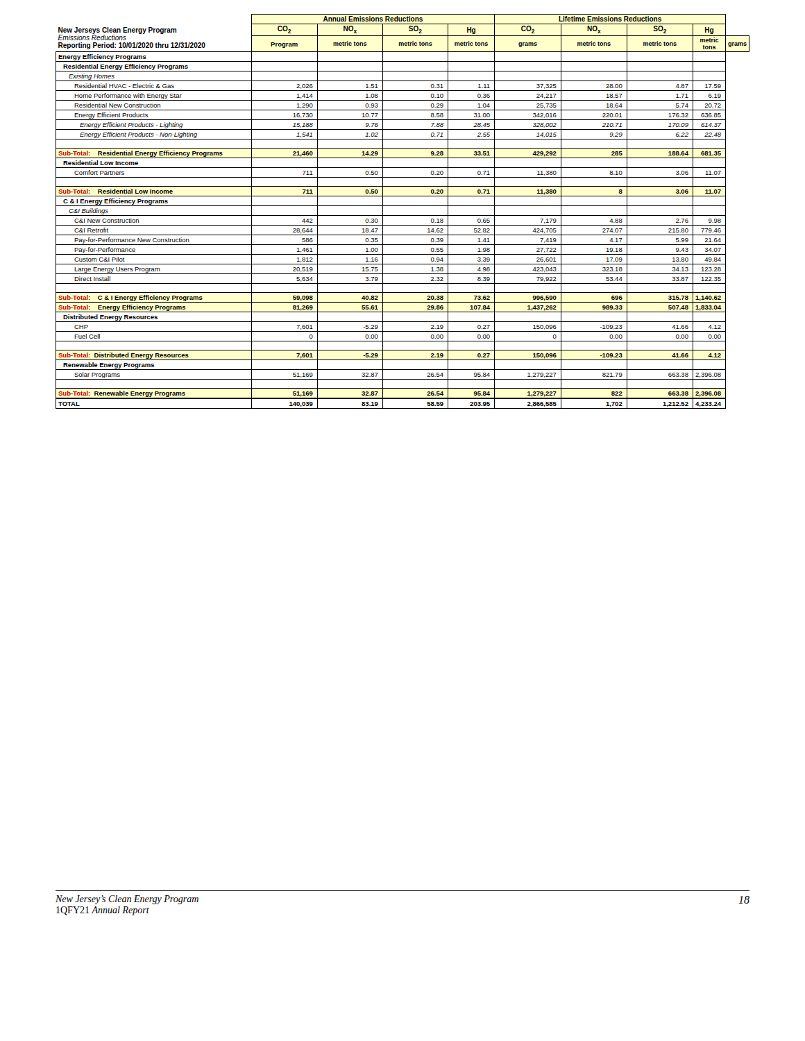| | Annual Emissions Reductions | Lifetime Emissions Reductions |
| New Jerseys Clean Energy Program Emissions Reductions Reporting Period: 10/01/2020 thru 12/31/2020 | CO 2 | NO x | SO 2 | Hg | CO 2 | NO x | SO 2 | Hg |
| Program | metric tons | metric tons | metric tons | grams | metric tons | metric tons | metric tons | grams |
| Energy Efficiency Programs | | | | | | | | |
| Residential Energy Efficiency Programs | | | | | | | | |
| Existing Homes | | | | | | | | |
| Residential HVAC - Electric & Gas | 2,026 | 1.51 | 0.31 | 1.11 | 37,325 | 28.00 | 4.87 | 17.59 |
| Home Performance with Energy Star | 1,414 | 1.08 | 0.10 | 0.36 | 24,217 | 18.57 | 1.71 | 6.19 |
| Residential New Construction | 1,290 | 0.93 | 0.29 | 1.04 | 25,735 | 18.64 | 5.74 | 20.72 |
| Energy Efficient Products | 16,730 | 10.77 | 8.58 | 31.00 | 342,016 | 220.01 | 176.32 | 636.85 |
| Energy Efficient Products - Lighting | 15,188 | 9.76 | 7.88 | 28.45 | 328,002 | 210.71 | 170.09 | 614.37 |
| Energy Efficient Products - Non-Lighting | 1,541 | 1.02 | 0.71 | 2.55 | 14,015 | 9.29 | 6.22 | 22.48 |
| Sub-Total: Residential Energy Efficiency Programs | 21,460 | 14.29 | 9.28 | 33.51 | 429,292 | 285 | 188.64 | 681.35 |
| Residential Low Income | | | | | | | | |
| Comfort Partners | 711 | 0.50 | 0.20 | 0.71 | 11,380 | 8.10 | 3.06 | 11.07 |
| Sub-Total: Residential Low Income | 711 | 0.50 | 0.20 | 0.71 | 11,380 | 8 | 3.06 | 11.07 |
| C & I Energy Efficiency Programs | | | | | | | | |
| C&I Buildings | | | | | | | | |
| C&I New Construction | 442 | 0.30 | 0.18 | 0.65 | 7,179 | 4.88 | 2.76 | 9.98 |
| C&I Retrofit | 28,644 | 18.47 | 14.62 | 52.82 | 424,705 | 274.07 | 215.80 | 779.46 |
| Pay-for-Performance New Construction | 586 | 0.35 | 0.39 | 1.41 | 7,419 | 4.17 | 5.99 | 21.64 |
| Pay-for-Performance | 1,461 | 1.00 | 0.55 | 1.98 | 27,722 | 19.18 | 9.43 | 34.07 |
| Custom C&I Pilot | 1,812 | 1.16 | 0.94 | 3.39 | 26,601 | 17.09 | 13.80 | 49.84 |
| Large Energy Users Program | 20,519 | 15.75 | 1.38 | 4.98 | 423,043 | 323.18 | 34.13 | 123.28 |
| Direct Install | 5,634 | 3.79 | 2.32 | 8.39 | 79,922 | 53.44 | 33.87 | 122.35 |
| Sub-Total: C & I Energy Efficiency Programs | 59,098 | 40.82 | 20.38 | 73.62 | 996,590 | 696 | 315.78 | 1,140.62 |
| Sub-Total: Energy Efficiency Programs | 81,269 | 55.61 | 29.86 | 107.84 | 1,437,262 | 989.33 | 507.48 | 1,833.04 |
| Distributed Energy Resources | | | | | | | | |
| CHP | 7,601 | -5.29 | 2.19 | 0.27 | 150,096 | -109.23 | 41.66 | 4.12 |
| Fuel Cell | 0 | 0.00 | 0.00 | 0.00 | 0 | 0.00 | 0.00 | 0.00 |
| Sub-Total: Distributed Energy Resources | 7,601 | -5.29 | 2.19 | 0.27 | 150,096 | -109.23 | 41.66 | 4.12 |
| Renewable Energy Programs | | | | | | | | |
| Solar Programs | 51,169 | 32.87 | 26.54 | 95.84 | 1,279,227 | 821.79 | 663.38 | 2,396.08 |
| Sub-Total: Renewable Energy Programs | 51,169 | 32.87 | 26.54 | 95.84 | 1,279,227 | 822 | 663.38 | 2,396.08 |
| TOTAL | 140,039 | 83.19 | 58.59 | 203.95 | 2,866,585 | 1,702 | 1,212.52 | 4,233.24 |
New Jersey’s Clean Energy Program
1QFY21 Annual Report
18